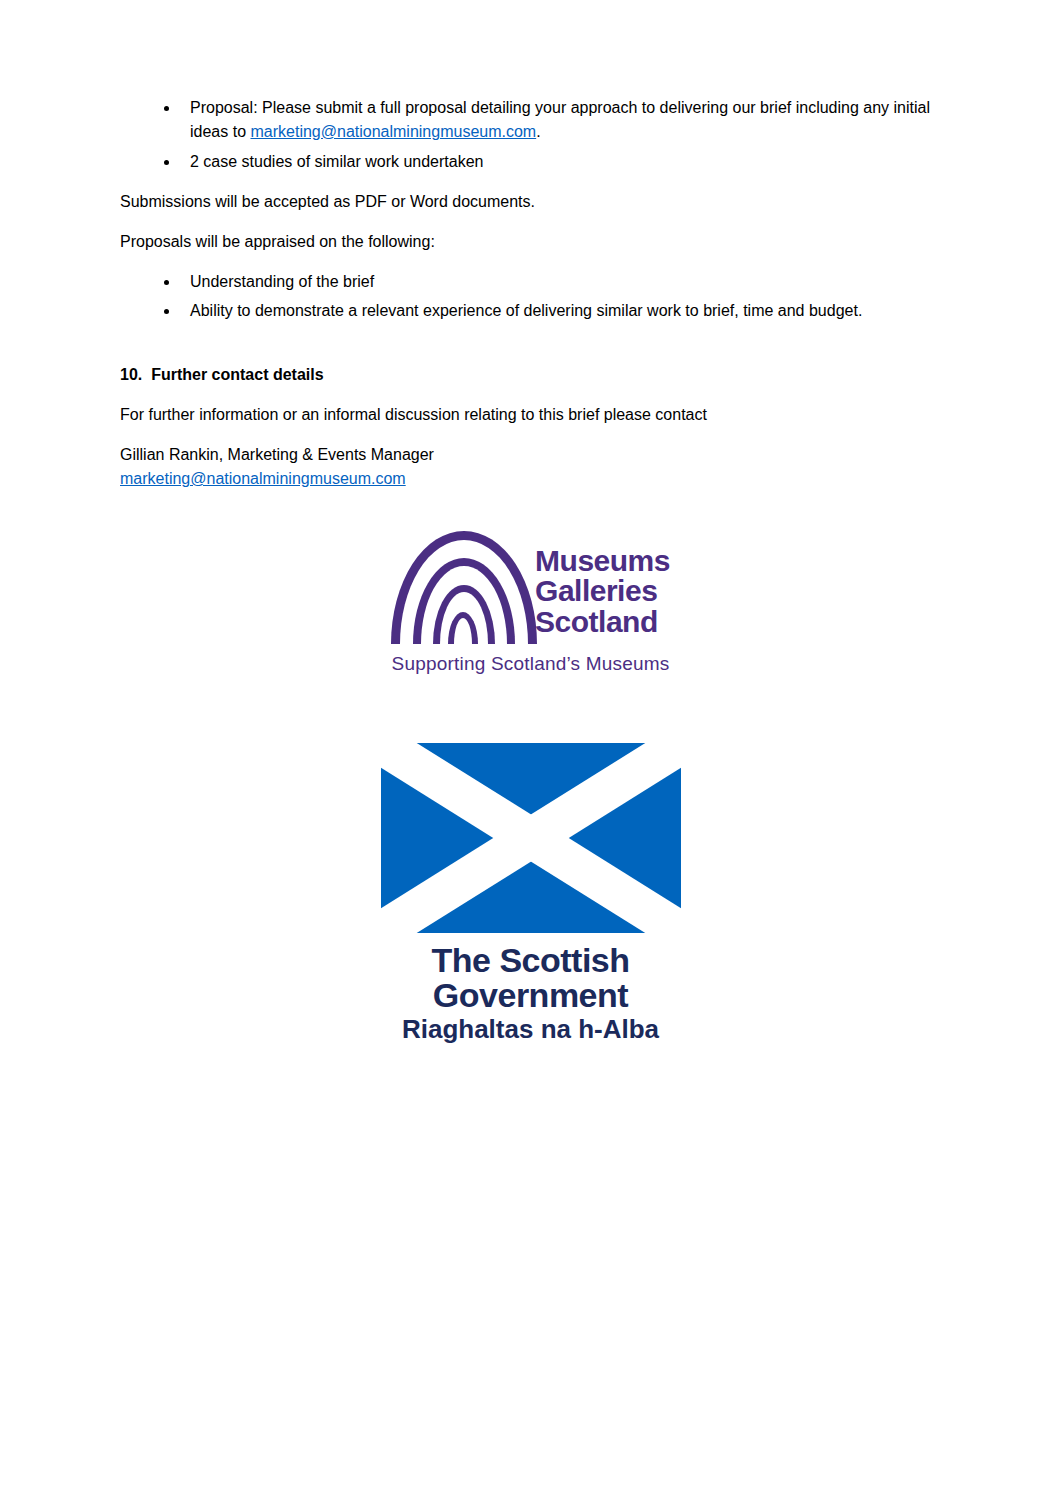Proposal: Please submit a full proposal detailing your approach to delivering our brief including any initial ideas to marketing@nationalminingmuseum.com.
2 case studies of similar work undertaken
Submissions will be accepted as PDF or Word documents.
Proposals will be appraised on the following:
Understanding of the brief
Ability to demonstrate a relevant experience of delivering similar work to brief, time and budget.
10. Further contact details
For further information or an informal discussion relating to this brief please contact
Gillian Rankin, Marketing & Events Manager
marketing@nationalminingmuseum.com
Museums
Galleries
Scotland
Supporting Scotland’s Museums
The Scottish
Government
Riaghaltas na h-Alba